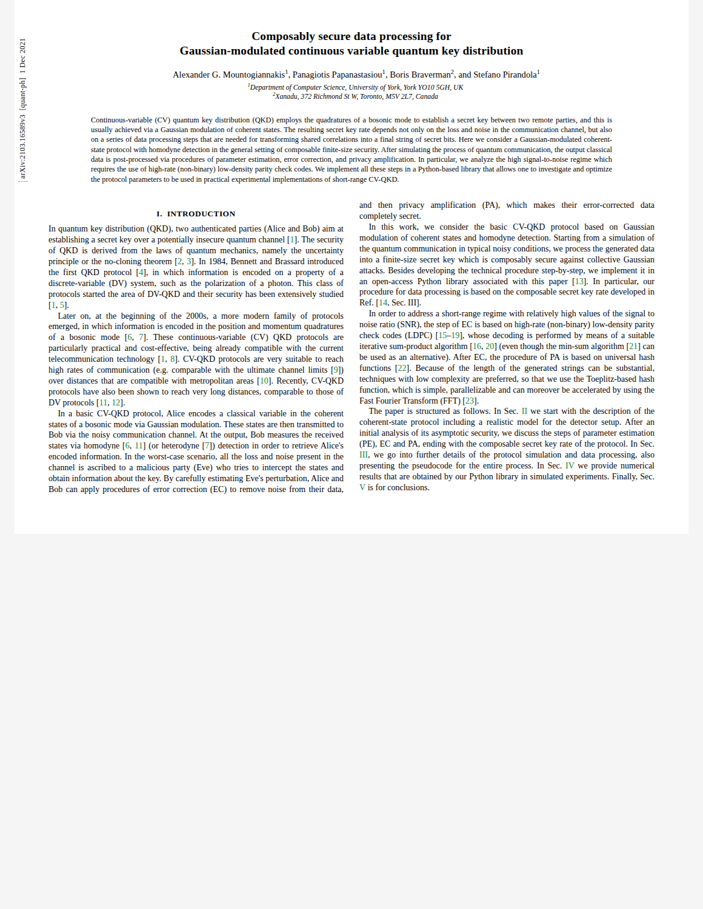arXiv:2103.16589v3 [quant-ph] 1 Dec 2021
Composably secure data processing for
Gaussian-modulated continuous variable quantum key distribution
Alexander G. Mountogiannakis1, Panagiotis Papanastasiou1, Boris Braverman2, and Stefano Pirandola1
1Department of Computer Science, University of York, York YO10 5GH, UK
2Xanadu, 372 Richmond St W, Toronto, M5V 2L7, Canada
Continuous-variable (CV) quantum key distribution (QKD) employs the quadratures of a bosonic mode to establish a secret key between two remote parties, and this is usually achieved via a Gaussian modulation of coherent states. The resulting secret key rate depends not only on the loss and noise in the communication channel, but also on a series of data processing steps that are needed for transforming shared correlations into a final string of secret bits. Here we consider a Gaussian-modulated coherent-state protocol with homodyne detection in the general setting of composable finite-size security. After simulating the process of quantum communication, the output classical data is post-processed via procedures of parameter estimation, error correction, and privacy amplification. In particular, we analyze the high signal-to-noise regime which requires the use of high-rate (non-binary) low-density parity check codes. We implement all these steps in a Python-based library that allows one to investigate and optimize the protocol parameters to be used in practical experimental implementations of short-range CV-QKD.
I. INTRODUCTION
In quantum key distribution (QKD), two authenticated parties (Alice and Bob) aim at establishing a secret key over a potentially insecure quantum channel [1]. The security of QKD is derived from the laws of quantum mechanics, namely the uncertainty principle or the no-cloning theorem [2, 3]. In 1984, Bennett and Brassard introduced the first QKD protocol [4], in which information is encoded on a property of a discrete-variable (DV) system, such as the polarization of a photon. This class of protocols started the area of DV-QKD and their security has been extensively studied [1, 5].
Later on, at the beginning of the 2000s, a more modern family of protocols emerged, in which information is encoded in the position and momentum quadratures of a bosonic mode [6, 7]. These continuous-variable (CV) QKD protocols are particularly practical and cost-effective, being already compatible with the current telecommunication technology [1, 8]. CV-QKD protocols are very suitable to reach high rates of communication (e.g. comparable with the ultimate channel limits [9]) over distances that are compatible with metropolitan areas [10]. Recently, CV-QKD protocols have also been shown to reach very long distances, comparable to those of DV protocols [11, 12].
In a basic CV-QKD protocol, Alice encodes a classical variable in the coherent states of a bosonic mode via Gaussian modulation. These states are then transmitted to Bob via the noisy communication channel. At the output, Bob measures the received states via homodyne [6, 11] (or heterodyne [7]) detection in order to retrieve Alice's encoded information. In the worst-case scenario, all the loss and noise present in the channel is ascribed to a malicious party (Eve) who tries to intercept the states and obtain information about the key. By carefully estimating Eve's perturbation, Alice and Bob can apply procedures of error correction (EC) to remove noise from their data, and then privacy amplification (PA), which makes their error-corrected data completely secret.
In this work, we consider the basic CV-QKD protocol based on Gaussian modulation of coherent states and homodyne detection. Starting from a simulation of the quantum communication in typical noisy conditions, we process the generated data into a finite-size secret key which is composably secure against collective Gaussian attacks. Besides developing the technical procedure step-by-step, we implement it in an open-access Python library associated with this paper [13]. In particular, our procedure for data processing is based on the composable secret key rate developed in Ref. [14, Sec. III].
In order to address a short-range regime with relatively high values of the signal to noise ratio (SNR), the step of EC is based on high-rate (non-binary) low-density parity check codes (LDPC) [15–19], whose decoding is performed by means of a suitable iterative sum-product algorithm [16, 20] (even though the min-sum algorithm [21] can be used as an alternative). After EC, the procedure of PA is based on universal hash functions [22]. Because of the length of the generated strings can be substantial, techniques with low complexity are preferred, so that we use the Toeplitz-based hash function, which is simple, parallelizable and can moreover be accelerated by using the Fast Fourier Transform (FFT) [23].
The paper is structured as follows. In Sec. II we start with the description of the coherent-state protocol including a realistic model for the detector setup. After an initial analysis of its asymptotic security, we discuss the steps of parameter estimation (PE), EC and PA, ending with the composable secret key rate of the protocol. In Sec. III, we go into further details of the protocol simulation and data processing, also presenting the pseudocode for the entire process. In Sec. IV we provide numerical results that are obtained by our Python library in simulated experiments. Finally, Sec. V is for conclusions.